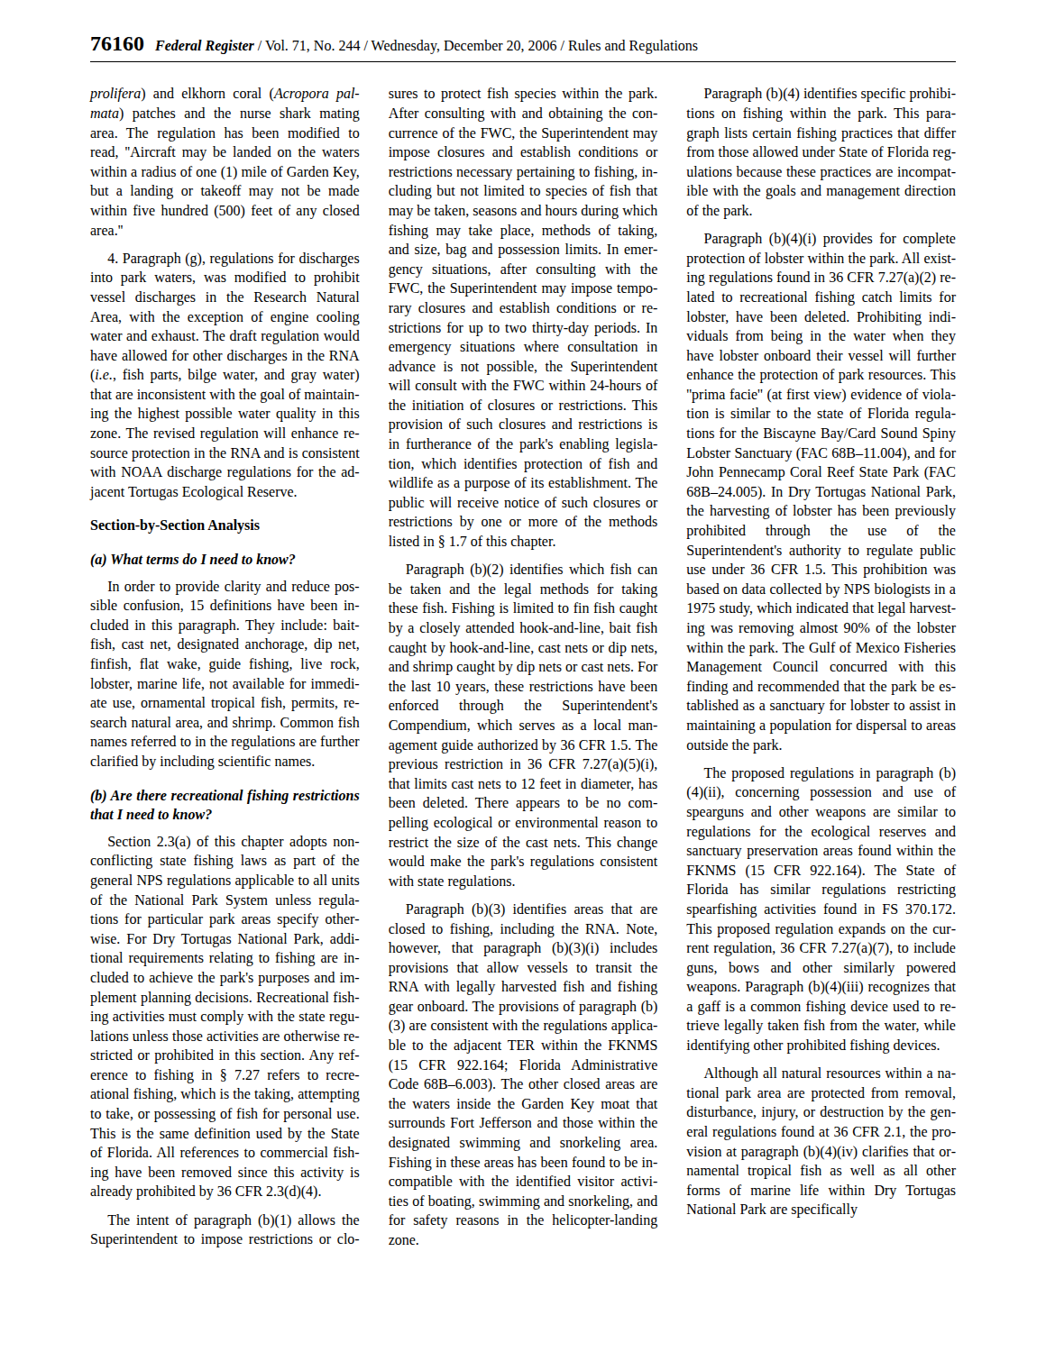76160 Federal Register / Vol. 71, No. 244 / Wednesday, December 20, 2006 / Rules and Regulations
prolifera) and elkhorn coral (Acropora palmata) patches and the nurse shark mating area. The regulation has been modified to read, ''Aircraft may be landed on the waters within a radius of one (1) mile of Garden Key, but a landing or takeoff may not be made within five hundred (500) feet of any closed area.''
4. Paragraph (g), regulations for discharges into park waters, was modified to prohibit vessel discharges in the Research Natural Area, with the exception of engine cooling water and exhaust. The draft regulation would have allowed for other discharges in the RNA (i.e., fish parts, bilge water, and gray water) that are inconsistent with the goal of maintaining the highest possible water quality in this zone. The revised regulation will enhance resource protection in the RNA and is consistent with NOAA discharge regulations for the adjacent Tortugas Ecological Reserve.
Section-by-Section Analysis
(a) What terms do I need to know?
In order to provide clarity and reduce possible confusion, 15 definitions have been included in this paragraph. They include: baitfish, cast net, designated anchorage, dip net, finfish, flat wake, guide fishing, live rock, lobster, marine life, not available for immediate use, ornamental tropical fish, permits, research natural area, and shrimp. Common fish names referred to in the regulations are further clarified by including scientific names.
(b) Are there recreational fishing restrictions that I need to know?
Section 2.3(a) of this chapter adopts non-conflicting state fishing laws as part of the general NPS regulations applicable to all units of the National Park System unless regulations for particular park areas specify otherwise. For Dry Tortugas National Park, additional requirements relating to fishing are included to achieve the park's purposes and implement planning decisions. Recreational fishing activities must comply with the state regulations unless those activities are otherwise restricted or prohibited in this section. Any reference to fishing in § 7.27 refers to recreational fishing, which is the taking, attempting to take, or possessing of fish for personal use. This is the same definition used by the State of Florida. All references to commercial fishing have been removed since this activity is already prohibited by 36 CFR 2.3(d)(4).
The intent of paragraph (b)(1) allows the Superintendent to impose restrictions or closures to protect fish species within the park. After consulting with and obtaining the concurrence of the FWC, the Superintendent may impose closures and establish conditions or restrictions necessary pertaining to fishing, including but not limited to species of fish that may be taken, seasons and hours during which fishing may take place, methods of taking, and size, bag and possession limits. In emergency situations, after consulting with the FWC, the Superintendent may impose temporary closures and establish conditions or restrictions for up to two thirty-day periods. In emergency situations where consultation in advance is not possible, the Superintendent will consult with the FWC within 24-hours of the initiation of closures or restrictions. This provision of such closures and restrictions is in furtherance of the park's enabling legislation, which identifies protection of fish and wildlife as a purpose of its establishment. The public will receive notice of such closures or restrictions by one or more of the methods listed in § 1.7 of this chapter.
Paragraph (b)(2) identifies which fish can be taken and the legal methods for taking these fish. Fishing is limited to fin fish caught by a closely attended hook-and-line, bait fish caught by hook-and-line, cast nets or dip nets, and shrimp caught by dip nets or cast nets. For the last 10 years, these restrictions have been enforced through the Superintendent's Compendium, which serves as a local management guide authorized by 36 CFR 1.5. The previous restriction in 36 CFR 7.27(a)(5)(i), that limits cast nets to 12 feet in diameter, has been deleted. There appears to be no compelling ecological or environmental reason to restrict the size of the cast nets. This change would make the park's regulations consistent with state regulations.
Paragraph (b)(3) identifies areas that are closed to fishing, including the RNA. Note, however, that paragraph (b)(3)(i) includes provisions that allow vessels to transit the RNA with legally harvested fish and fishing gear onboard. The provisions of paragraph (b)(3) are consistent with the regulations applicable to the adjacent TER within the FKNMS (15 CFR 922.164; Florida Administrative Code 68B–6.003). The other closed areas are the waters inside the Garden Key moat that surrounds Fort Jefferson and those within the designated swimming and snorkeling area. Fishing in these areas has been found to be incompatible with the identified visitor activities of boating, swimming and snorkeling, and for safety reasons in the helicopter-landing zone.
Paragraph (b)(4) identifies specific prohibitions on fishing within the park. This paragraph lists certain fishing practices that differ from those allowed under State of Florida regulations because these practices are incompatible with the goals and management direction of the park.
Paragraph (b)(4)(i) provides for complete protection of lobster within the park. All existing regulations found in 36 CFR 7.27(a)(2) related to recreational fishing catch limits for lobster, have been deleted. Prohibiting individuals from being in the water when they have lobster onboard their vessel will further enhance the protection of park resources. This ''prima facie'' (at first view) evidence of violation is similar to the state of Florida regulations for the Biscayne Bay/Card Sound Spiny Lobster Sanctuary (FAC 68B–11.004), and for John Pennecamp Coral Reef State Park (FAC 68B–24.005). In Dry Tortugas National Park, the harvesting of lobster has been previously prohibited through the use of the Superintendent's authority to regulate public use under 36 CFR 1.5. This prohibition was based on data collected by NPS biologists in a 1975 study, which indicated that legal harvesting was removing almost 90% of the lobster within the park. The Gulf of Mexico Fisheries Management Council concurred with this finding and recommended that the park be established as a sanctuary for lobster to assist in maintaining a population for dispersal to areas outside the park.
The proposed regulations in paragraph (b)(4)(ii), concerning possession and use of spearguns and other weapons are similar to regulations for the ecological reserves and sanctuary preservation areas found within the FKNMS (15 CFR 922.164). The State of Florida has similar regulations restricting spearfishing activities found in FS 370.172. This proposed regulation expands on the current regulation, 36 CFR 7.27(a)(7), to include guns, bows and other similarly powered weapons. Paragraph (b)(4)(iii) recognizes that a gaff is a common fishing device used to retrieve legally taken fish from the water, while identifying other prohibited fishing devices.
Although all natural resources within a national park area are protected from removal, disturbance, injury, or destruction by the general regulations found at 36 CFR 2.1, the provision at paragraph (b)(4)(iv) clarifies that ornamental tropical fish as well as all other forms of marine life within Dry Tortugas National Park are specifically